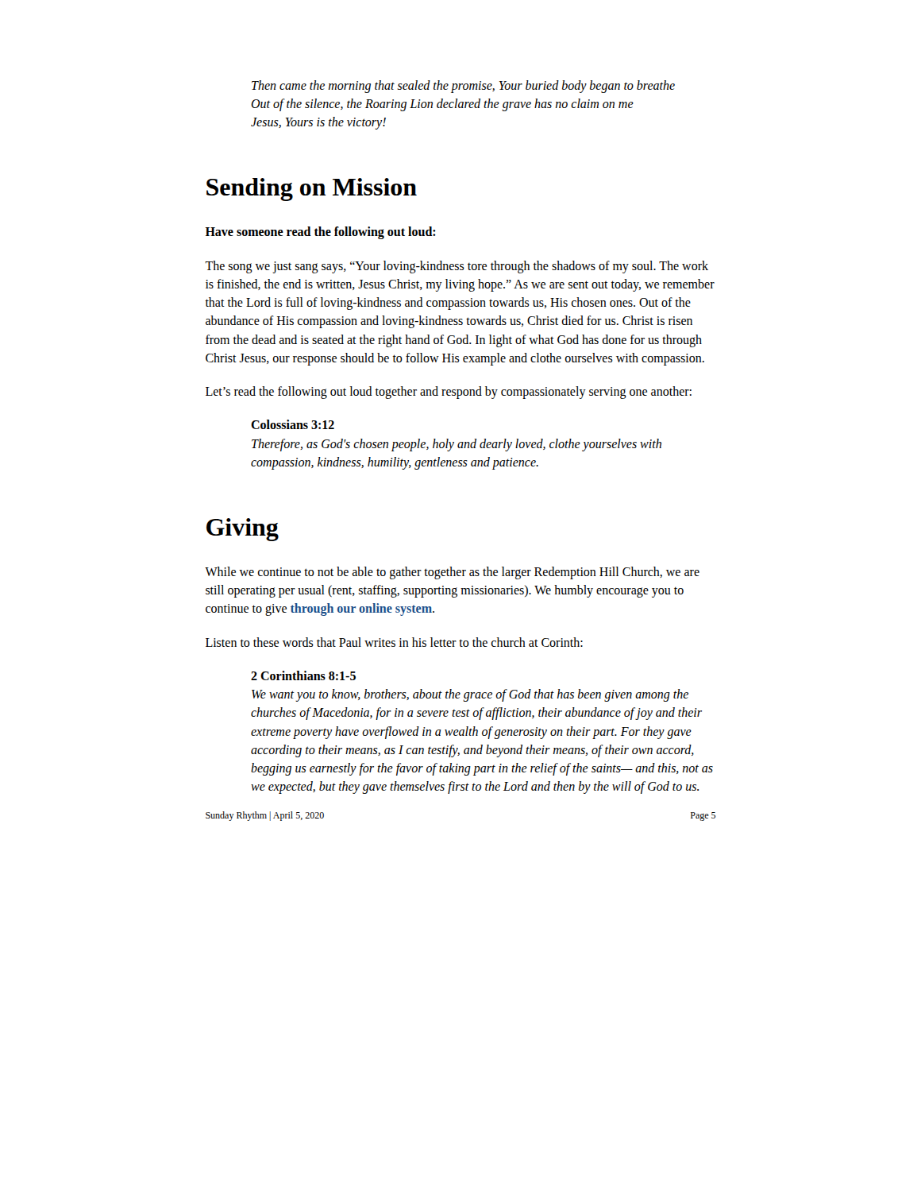Then came the morning that sealed the promise, Your buried body began to breathe
Out of the silence, the Roaring Lion declared the grave has no claim on me
Jesus, Yours is the victory!
Sending on Mission
Have someone read the following out loud:
The song we just sang says, “Your loving-kindness tore through the shadows of my soul. The work is finished, the end is written, Jesus Christ, my living hope.” As we are sent out today, we remember that the Lord is full of loving-kindness and compassion towards us, His chosen ones. Out of the abundance of His compassion and loving-kindness towards us, Christ died for us. Christ is risen from the dead and is seated at the right hand of God. In light of what God has done for us through Christ Jesus, our response should be to follow His example and clothe ourselves with compassion.
Let’s read the following out loud together and respond by compassionately serving one another:
Colossians 3:12 Therefore, as God's chosen people, holy and dearly loved, clothe yourselves with compassion, kindness, humility, gentleness and patience.
Giving
While we continue to not be able to gather together as the larger Redemption Hill Church, we are still operating per usual (rent, staffing, supporting missionaries). We humbly encourage you to continue to give through our online system.
Listen to these words that Paul writes in his letter to the church at Corinth:
2 Corinthians 8:1-5 We want you to know, brothers, about the grace of God that has been given among the churches of Macedonia, for in a severe test of affliction, their abundance of joy and their extreme poverty have overflowed in a wealth of generosity on their part. For they gave according to their means, as I can testify, and beyond their means, of their own accord, begging us earnestly for the favor of taking part in the relief of the saints— and this, not as we expected, but they gave themselves first to the Lord and then by the will of God to us.
Sunday Rhythm | April 5, 2020 Page 5